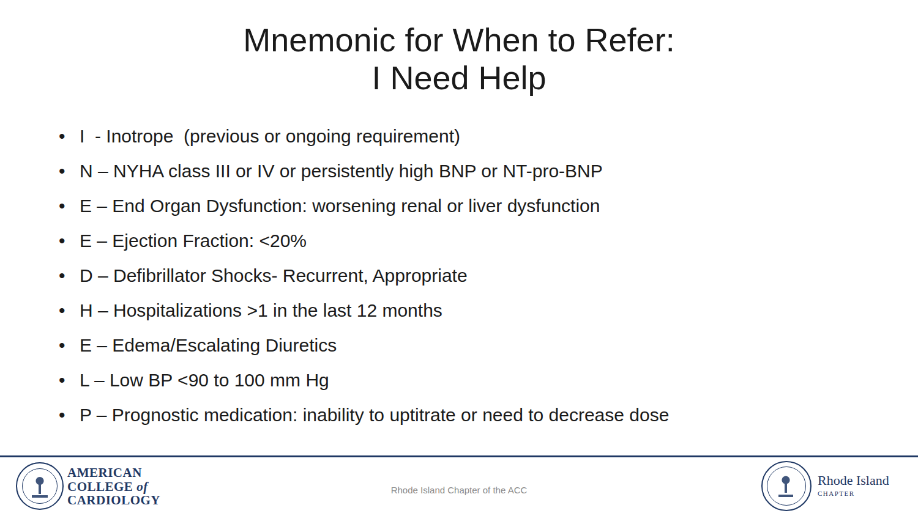Mnemonic for When to Refer:
I Need Help
I - Inotrope (previous or ongoing requirement)
N – NYHA class III or IV or persistently high BNP or NT-pro-BNP
E – End Organ Dysfunction: worsening renal or liver dysfunction
E – Ejection Fraction: <20%
D – Defibrillator Shocks- Recurrent, Appropriate
H – Hospitalizations >1 in the last 12 months
E – Edema/Escalating Diuretics
L – Low BP <90 to 100 mm Hg
P – Prognostic medication: inability to uptitrate or need to decrease dose
AMERICAN COLLEGE of CARDIOLOGY
Rhode Island Chapter of the ACC
Rhode Island CHAPTER